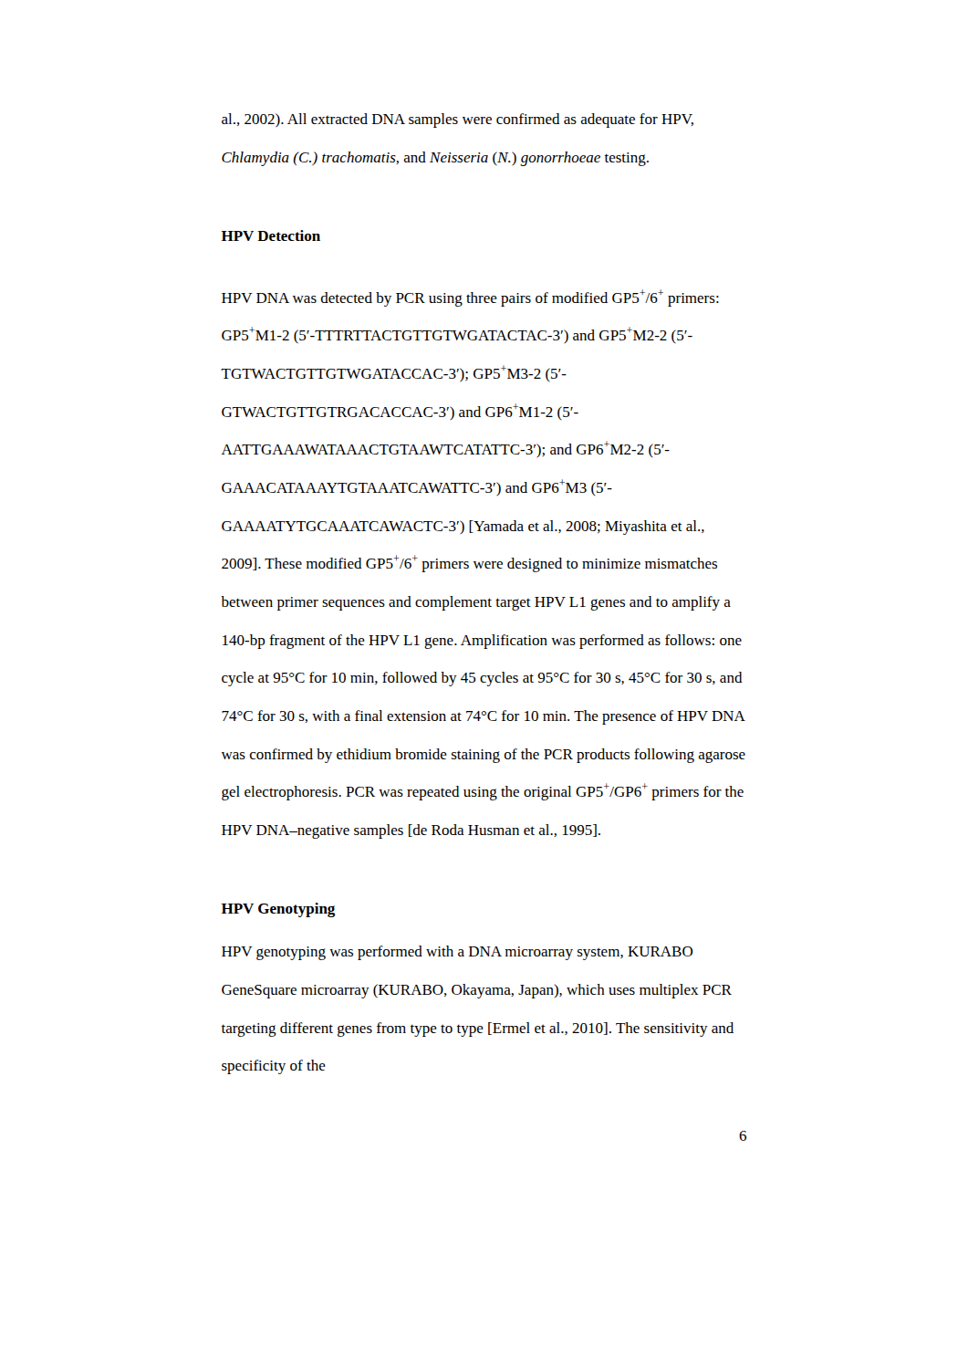al., 2002). All extracted DNA samples were confirmed as adequate for HPV, Chlamydia (C.) trachomatis, and Neisseria (N.) gonorrhoeae testing.
HPV Detection
HPV DNA was detected by PCR using three pairs of modified GP5+/6+ primers: GP5+M1-2 (5′-TTTRTTACTGTTGTWGATACTAC-3′) and GP5+M2-2 (5′-TGTWACTGTTGTWGATACCAC-3′); GP5+M3-2 (5′-GTWACTGTTGTRGACACCAC-3′) and GP6+M1-2 (5′-AATTGAAAWATAAACTGTAAWTCATATTC-3′); and GP6+M2-2 (5′-GAAACATAAAYTGTAAATCAWATTC-3′) and GP6+M3 (5′-GAAAATYTGCAAATCAWACTC-3′) [Yamada et al., 2008; Miyashita et al., 2009]. These modified GP5+/6+ primers were designed to minimize mismatches between primer sequences and complement target HPV L1 genes and to amplify a 140-bp fragment of the HPV L1 gene. Amplification was performed as follows: one cycle at 95°C for 10 min, followed by 45 cycles at 95°C for 30 s, 45°C for 30 s, and 74°C for 30 s, with a final extension at 74°C for 10 min. The presence of HPV DNA was confirmed by ethidium bromide staining of the PCR products following agarose gel electrophoresis. PCR was repeated using the original GP5+/GP6+ primers for the HPV DNA–negative samples [de Roda Husman et al., 1995].
HPV Genotyping
HPV genotyping was performed with a DNA microarray system, KURABO GeneSquare microarray (KURABO, Okayama, Japan), which uses multiplex PCR targeting different genes from type to type [Ermel et al., 2010]. The sensitivity and specificity of the
6